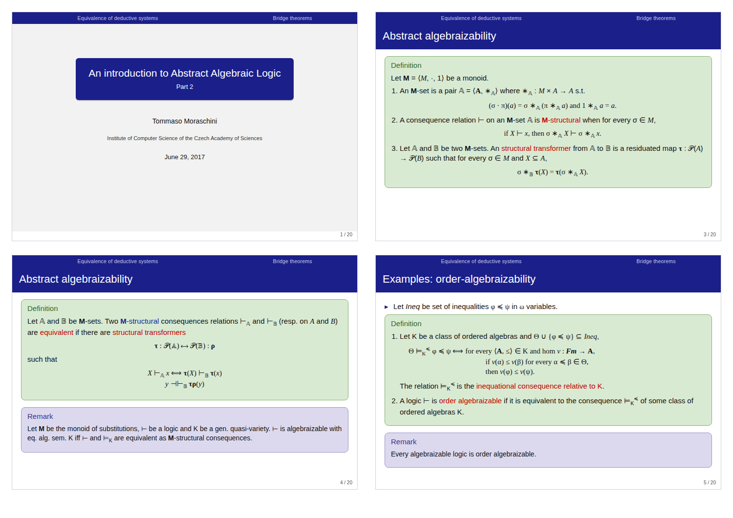Equivalence of deductive systems Bridge theorems
An introduction to Abstract Algebraic Logic
Part 2
Tommaso Moraschini
Institute of Computer Science of the Czech Academy of Sciences
June 29, 2017
1 / 20
Equivalence of deductive systems Bridge theorems
Abstract algebraizability
Definition
Let M = ⟨M, ·, 1⟩ be a monoid.
An M-set is a pair 𝔸 = ⟨A, ∗𝔸⟩ where ∗𝔸 : M × A → A s.t.
(σ · π)(a) = σ ∗𝔸 (π ∗𝔸 a) and 1 ∗𝔸 a = a.
A consequence relation ⊢ on an M-set 𝔸 is M-structural when for every σ ∈ M,
if X ⊢ x, then σ ∗𝔸 X ⊢ σ ∗𝔸 x.
Let 𝔸 and 𝔹 be two M-sets. An structural transformer from 𝔸 to 𝔹 is a residuated map τ : 𝒫(A) → 𝒫(B) such that for every σ ∈ M and X ⊆ A,
σ ∗𝔹 τ(X) = τ(σ ∗𝔸 X).
3 / 20
Equivalence of deductive systems Bridge theorems
Abstract algebraizability
Definition
Let 𝔸 and 𝔹 be M-sets. Two M-structural consequences relations ⊢𝔸 and ⊢𝔹 (resp. on A and B) are equivalent if there are structural transformers
τ : 𝒫(𝔸) ⟷ 𝒫(𝔹) : ρ
such that
X ⊢𝔸 x ⟺ τ(X) ⊢𝔹 τ(x)
y ⊣⊢𝔹 τρ(y)
Remark
Let M be the monoid of substitutions, ⊢ be a logic and K be a gen. quasi-variety. ⊢ is algebraizable with eq. alg. sem. K iff ⊢ and ⊨K are equivalent as M-structural consequences.
4 / 20
Equivalence of deductive systems Bridge theorems
Examples: order-algebraizability
Let Ineq be set of inequalities φ ≼ ψ in ω variables.
Definition
Let K be a class of ordered algebras and Θ ∪ {φ ≼ ψ} ⊆ Ineq,
Θ ⊨K≼ φ ≼ ψ ⟺ for every ⟨A, ≤⟩ ∈ K and hom v : Fm → A,
if v(α) ≤ v(β) for every α ≼ β ∈ Θ,
then v(φ) ≤ v(ψ).
The relation ⊨K≼ is the inequational consequence relative to K.
A logic ⊢ is order algebraizable if it is equivalent to the consequence ⊨K≼ of some class of ordered algebras K.
Remark
Every algebraizable logic is order algebraizable.
5 / 20